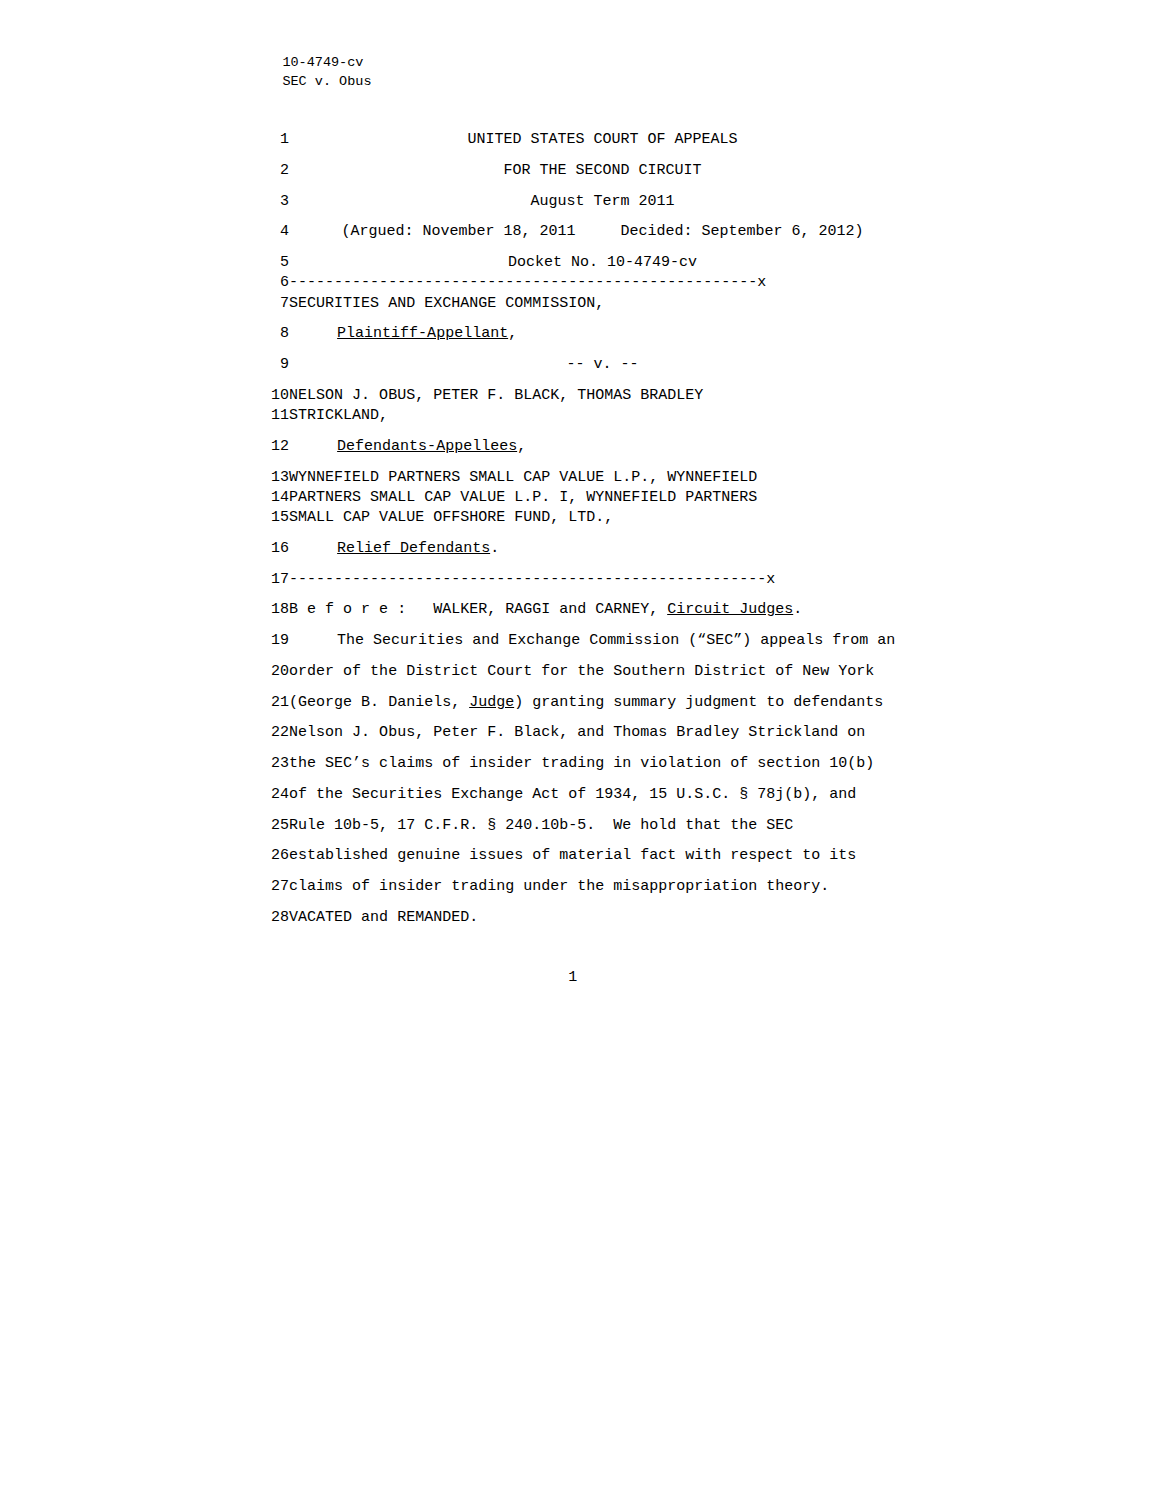10-4749-cv
SEC v. Obus
| 1 | UNITED STATES COURT OF APPEALS |
| 2 | FOR THE SECOND CIRCUIT |
| 3 | August Term 2011 |
| 4 | (Argued: November 18, 2011 Decided: September 6, 2012) |
| 5 | Docket No. 10-4749-cv |
| 6 | ----------------------------------------------------x |
| 7 | SECURITIES AND EXCHANGE COMMISSION, |
| 8 | Plaintiff-Appellant , |
| 9 | -- v. -- |
| 10 | NELSON J. OBUS, PETER F. BLACK, THOMAS BRADLEY |
| 11 | STRICKLAND, |
| 12 | Defendants-Appellees , |
| 13 | WYNNEFIELD PARTNERS SMALL CAP VALUE L.P., WYNNEFIELD |
| 14 | PARTNERS SMALL CAP VALUE L.P. I, WYNNEFIELD PARTNERS |
| 15 | SMALL CAP VALUE OFFSHORE FUND, LTD., |
| 16 | Relief Defendants . |
| 17 | -----------------------------------------------------x |
| 18 | B e f o r e : WALKER, RAGGI and CARNEY, Circuit Judges . |
| 19 | The Securities and Exchange Commission (“SEC”) appeals from an |
| 20 | order of the District Court for the Southern District of New York |
| 21 | (George B. Daniels, Judge ) granting summary judgment to defendants |
| 22 | Nelson J. Obus, Peter F. Black, and Thomas Bradley Strickland on |
| 23 | the SEC’s claims of insider trading in violation of section 10(b) |
| 24 | of the Securities Exchange Act of 1934, 15 U.S.C. § 78j(b), and |
| 25 | Rule 10b-5, 17 C.F.R. § 240.10b-5. We hold that the SEC |
| 26 | established genuine issues of material fact with respect to its |
| 27 | claims of insider trading under the misappropriation theory. |
| 28 | VACATED and REMANDED. |
1